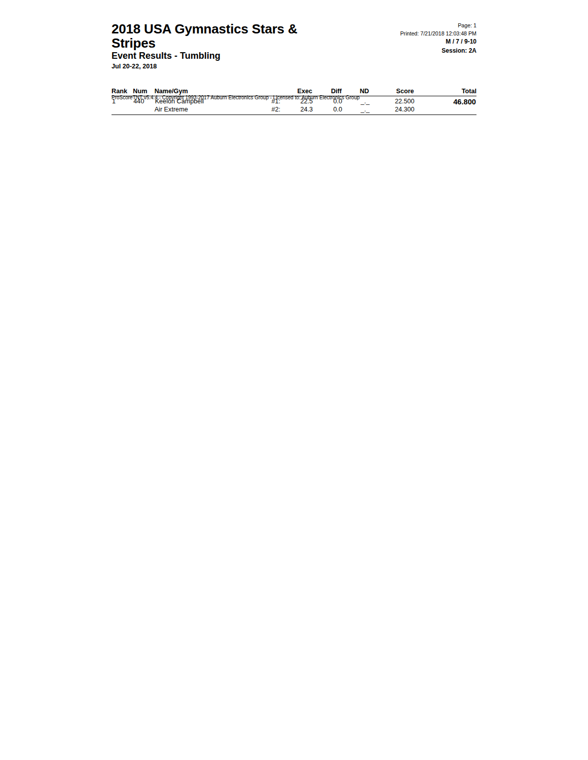2018 USA Gymnastics Stars & Stripes
Event Results - Tumbling
Jul 20-22, 2018
Page: 1
Printed: 7/21/2018 12:03:48 PM
M / 7 / 9-10
Session: 2A
| Rank | Num | Name/Gym | | Exec | Diff | ND | Score | Total |
| --- | --- | --- | --- | --- | --- | --- | --- | --- |
| 1 | 440 | Keelon Campbell | #1: | 22.5 | 0.0 | _._ | 22.500 | 46.800 |
| | | Air Extreme | #2: | 24.3 | 0.0 | _._ | 24.300 |
ProScoreTNT v5.4.4 - Copyright 1993-2017 Auburn Electronics Group - Licensed to: Auburn Electronics Group